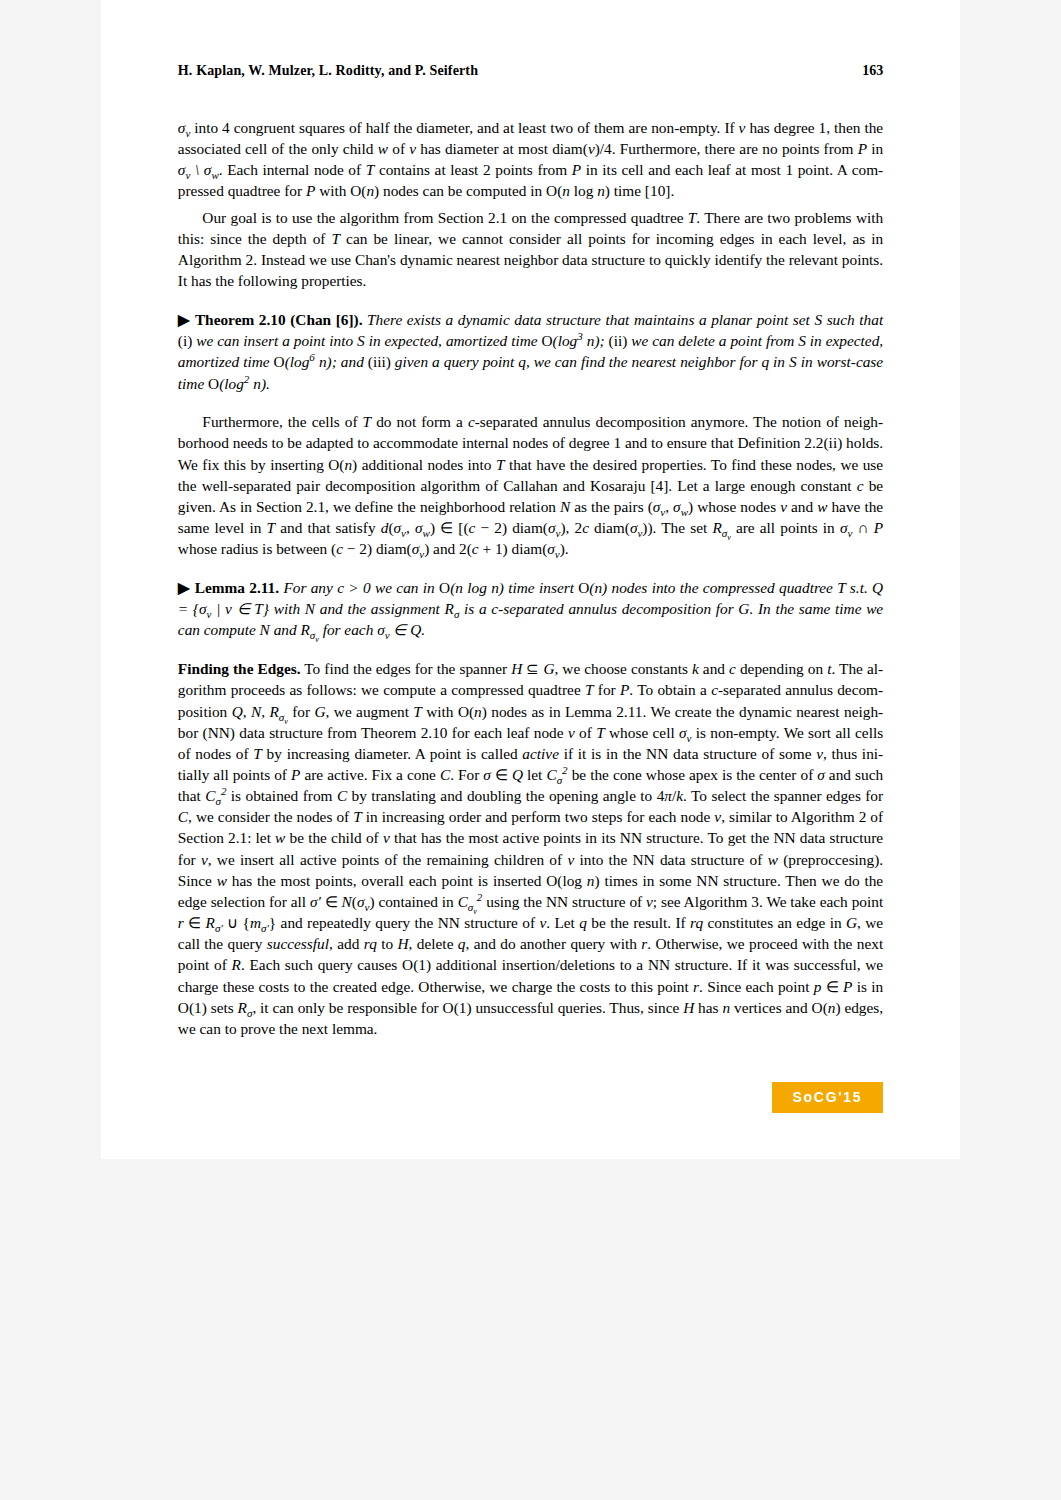H. Kaplan, W. Mulzer, L. Roditty, and P. Seiferth 163
σv into 4 congruent squares of half the diameter, and at least two of them are non-empty. If v has degree 1, then the associated cell of the only child w of v has diameter at most diam(v)/4. Furthermore, there are no points from P in σv \ σw. Each internal node of T contains at least 2 points from P in its cell and each leaf at most 1 point. A compressed quadtree for P with O(n) nodes can be computed in O(n log n) time [10].
Our goal is to use the algorithm from Section 2.1 on the compressed quadtree T. There are two problems with this: since the depth of T can be linear, we cannot consider all points for incoming edges in each level, as in Algorithm 2. Instead we use Chan's dynamic nearest neighbor data structure to quickly identify the relevant points. It has the following properties.
▶ Theorem 2.10 (Chan [6]). There exists a dynamic data structure that maintains a planar point set S such that (i) we can insert a point into S in expected, amortized time O(log3 n); (ii) we can delete a point from S in expected, amortized time O(log6 n); and (iii) given a query point q, we can find the nearest neighbor for q in S in worst-case time O(log2 n).
Furthermore, the cells of T do not form a c-separated annulus decomposition anymore. The notion of neighborhood needs to be adapted to accommodate internal nodes of degree 1 and to ensure that Definition 2.2(ii) holds. We fix this by inserting O(n) additional nodes into T that have the desired properties. To find these nodes, we use the well-separated pair decomposition algorithm of Callahan and Kosaraju [4]. Let a large enough constant c be given. As in Section 2.1, we define the neighborhood relation N as the pairs (σv, σw) whose nodes v and w have the same level in T and that satisfy d(σv, σw) ∈ [(c − 2) diam(σv), 2c diam(σv)). The set Rσv are all points in σv ∩ P whose radius is between (c − 2) diam(σv) and 2(c + 1) diam(σv).
▶ Lemma 2.11. For any c > 0 we can in O(n log n) time insert O(n) nodes into the compressed quadtree T s.t. Q = {σv | v ∈ T} with N and the assignment Rσ is a c-separated annulus decomposition for G. In the same time we can compute N and Rσv for each σv ∈ Q.
Finding the Edges. To find the edges for the spanner H ⊆ G, we choose constants k and c depending on t. The algorithm proceeds as follows: we compute a compressed quadtree T for P. To obtain a c-separated annulus decomposition Q, N, Rσv for G, we augment T with O(n) nodes as in Lemma 2.11. We create the dynamic nearest neighbor (NN) data structure from Theorem 2.10 for each leaf node v of T whose cell σv is non-empty. We sort all cells of nodes of T by increasing diameter. A point is called active if it is in the NN data structure of some v, thus initially all points of P are active. Fix a cone C. For σ ∈ Q let Cσ2 be the cone whose apex is the center of σ and such that Cσ2 is obtained from C by translating and doubling the opening angle to 4π/k. To select the spanner edges for C, we consider the nodes of T in increasing order and perform two steps for each node v, similar to Algorithm 2 of Section 2.1: let w be the child of v that has the most active points in its NN structure. To get the NN data structure for v, we insert all active points of the remaining children of v into the NN data structure of w (preproccesing). Since w has the most points, overall each point is inserted O(log n) times in some NN structure. Then we do the edge selection for all σ′ ∈ N(σv) contained in Cσv2 using the NN structure of v; see Algorithm 3. We take each point r ∈ Rσ′ ∪ {mσ′} and repeatedly query the NN structure of v. Let q be the result. If rq constitutes an edge in G, we call the query successful, add rq to H, delete q, and do another query with r. Otherwise, we proceed with the next point of R. Each such query causes O(1) additional insertion/deletions to a NN structure. If it was successful, we charge these costs to the created edge. Otherwise, we charge the costs to this point r. Since each point p ∈ P is in O(1) sets Rσ, it can only be responsible for O(1) unsuccessful queries. Thus, since H has n vertices and O(n) edges, we can to prove the next lemma.
SoCG'15